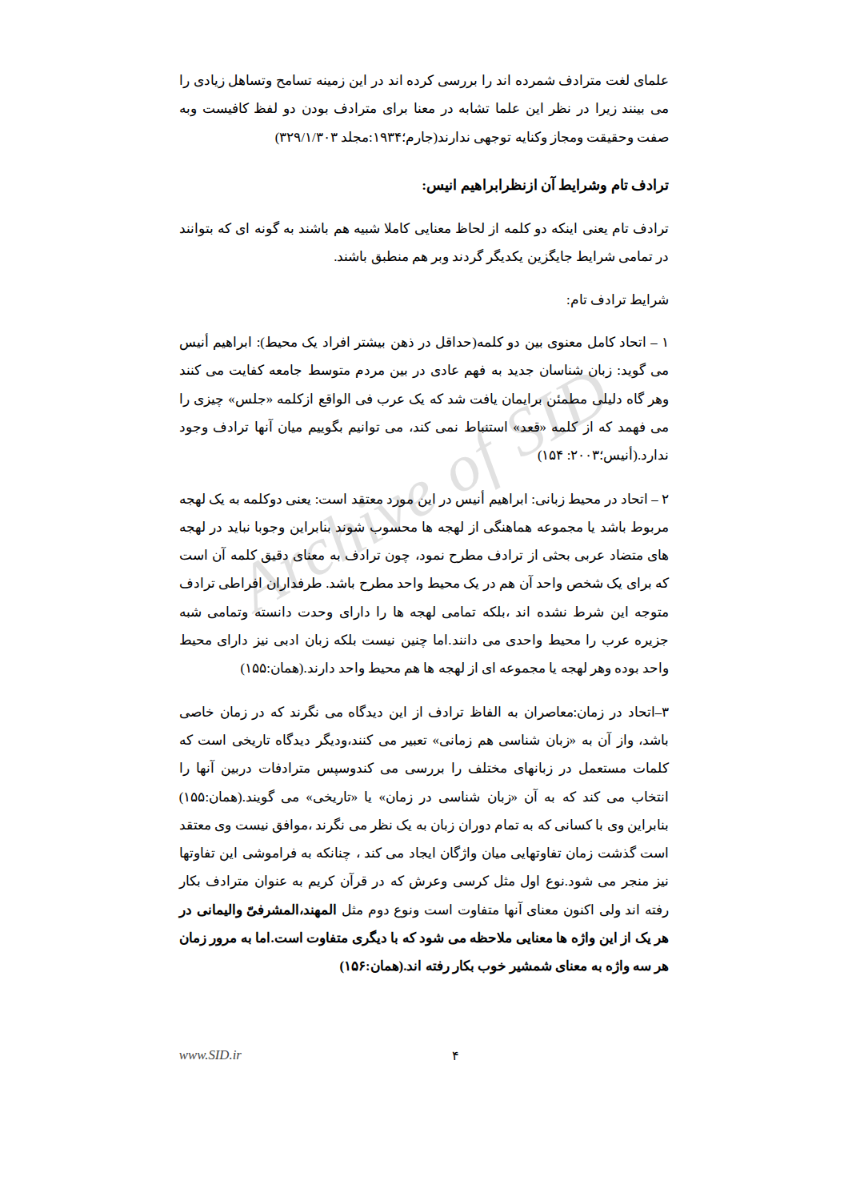Archive of SID
علمای لغت مترادف شمرده اند را بررسی کرده اند در این زمینه تسامح وتساهل زیادی را می بینند زیرا در نظر این علما تشابه در معنا برای مترادف بودن دو لفظ کافیست وبه صفت وحقیقت ومجاز وکنایه توجهی ندارند(جارم؛۱۹۳۴:مجلد ۳۲۹/۱/۳۰۳)
ترادف تام وشرایط آن ازنظرابراهیم انیس:
ترادف تام یعنی اینکه دو کلمه از لحاظ معنایی کاملا شبیه هم باشند به گونه ای که بتوانند در تمامی شرایط جایگزین یکدیگر گردند وبر هم منطبق باشند.
شرایط ترادف تام:
۱ – اتحاد کامل معنوی بین دو کلمه(حداقل در ذهن بیشتر افراد یک محیط): ابراهیم أنیس می گوید: زبان شناسان جدید به فهم عادی در بین مردم متوسط جامعه کفایت می کنند وهر گاه دلیلی مطمئن برایمان یافت شد که یک عرب فی الواقع ازکلمه «جلس» چیزی را می فهمد که از کلمه «قعد» استنباط نمی کند، می توانیم بگوییم میان آنها ترادف وجود ندارد.(أنیس؛۲۰۰۳: ۱۵۴)
۲ – اتحاد در محیط زبانی: ابراهیم أنیس در این مورد معتقد است: یعنی دوکلمه به یک لهجه مربوط باشد یا مجموعه هماهنگی از لهجه ها محسوب شوند بنابراین وجوبا نباید در لهجه های متضاد عربی بحثی از ترادف مطرح نمود، چون ترادف به معنای دقیق کلمه آن است که برای یک شخص واحد آن هم در یک محیط واحد مطرح باشد. طرفداران افراطی ترادف متوجه این شرط نشده اند ،بلکه تمامی لهجه ها را دارای وحدت دانسته وتمامی شبه جزیره عرب را محیط واحدی می دانند.اما چنین نیست بلکه زبان ادبی نیز دارای محیط واحد بوده وهر لهجه یا مجموعه ای از لهجه ها هم محیط واحد دارند.(همان:۱۵۵)
۳–اتحاد در زمان:معاصران به الفاظ ترادف از این دیدگاه می نگرند که در زمان خاصی باشد، واز آن به «زبان شناسی هم زمانی» تعبیر می کنند،ودیگر دیدگاه تاریخی است که کلمات مستعمل در زبانهای مختلف را بررسی می کندوسپس مترادفات دربین آنها را انتخاب می کند که به آن «زبان شناسی در زمان» یا «تاریخی» می گویند.(همان:۱۵۵) بنابراین وی با کسانی که به تمام دوران زبان به یک نظر می نگرند ،موافق نیست وی معتقد است گذشت زمان تفاوتهایی میان واژگان ایجاد می کند ، چنانکه به فراموشی این تفاوتها نیز منجر می شود.نوع اول مثل کرسی وعرش که در قرآن کریم به عنوان مترادف بکار رفته اند ولی اکنون معنای آنها متفاوت است ونوع دوم مثل المهند،المشرفیّ والیمانی در هر یک از این واژه ها معنایی ملاحظه می شود که با دیگری متفاوت است.اما به مرور زمان هر سه واژه به معنای شمشیر خوب بکار رفته اند.(همان:۱۵۶)
۴
www.SID.ir